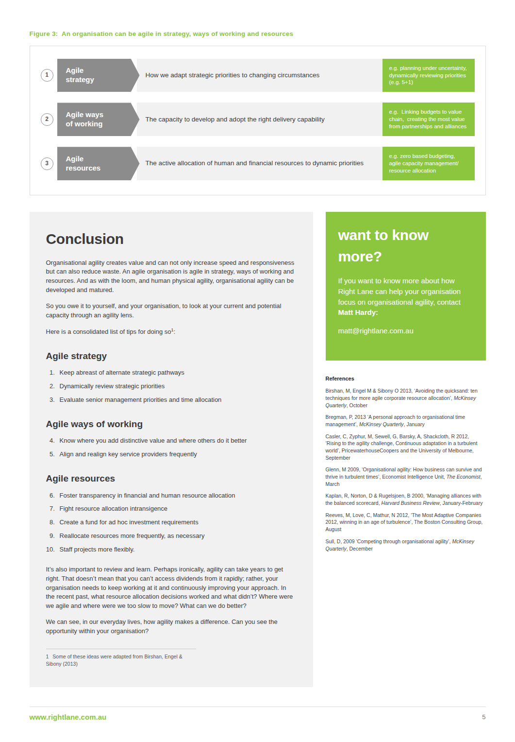Figure 3: An organisation can be agile in strategy, ways of working and resources
1
Agile
strategy
How we adapt strategic priorities to changing circumstances
e.g. planning under uncertainty, dynamically reviewing priorities (e.g. 5+1)
2
Agile ways
of working
The capacity to develop and adopt the right delivery capability
e.g. Linking budgets to value chain, creating the most value from partnerships and alliances
3
Agile
resources
The active allocation of human and financial resources to dynamic priorities
e.g. zero based budgeting, agile capacity management/ resource allocation
Conclusion
Organisational agility creates value and can not only increase speed and responsiveness but can also reduce waste. An agile organisation is agile in strategy, ways of working and resources. And as with the loom, and human physical agility, organisational agility can be developed and matured.
So you owe it to yourself, and your organisation, to look at your current and potential capacity through an agility lens.
Here is a consolidated list of tips for doing so1:
Agile strategy
Keep abreast of alternate strategic pathways
Dynamically review strategic priorities
Evaluate senior management priorities and time allocation
Agile ways of working
Know where you add distinctive value and where others do it better
Align and realign key service providers frequently
Agile resources
Foster transparency in financial and human resource allocation
Fight resource allocation intransigence
Create a fund for ad hoc investment requirements
Reallocate resources more frequently, as necessary
Staff projects more flexibly.
It’s also important to review and learn. Perhaps ironically, agility can take years to get right. That doesn’t mean that you can’t access dividends from it rapidly; rather, your organisation needs to keep working at it and continuously improving your approach. In the recent past, what resource allocation decisions worked and what didn’t? Where were we agile and where were we too slow to move? What can we do better?
We can see, in our everyday lives, how agility makes a difference. Can you see the opportunity within your organisation?
1 Some of these ideas were adapted from Birshan, Engel & Sibony (2013)
want to know more?
If you want to know more about how Right Lane can help your organisation focus on organisational agility, contact Matt Hardy:
matt@rightlane.com.au
References
Birshan, M, Engel M & Sibony O 2013, ‘Avoiding the quicksand: ten techniques for more agile corporate resource allocation’, McKinsey Quarterly, October
Bregman, P, 2013 ‘A personal approach to organisational time management’, McKinsey Quarterly, January
Casler, C, Zyphur, M, Sewell, G, Barsky, A, Shackcloth, R 2012, ‘Rising to the agility challenge, Continuous adaptation in a turbulent world’, PricewaterhouseCoopers and the University of Melbourne, September
Glenn, M 2009, ‘Organisational agility: How business can survive and thrive in turbulent times’, Economist Intelligence Unit, The Economist, March
Kaplan, R, Norton, D & Rugelsjoen, B 2000, ‘Managing alliances with the balanced scorecard, Harvard Business Review, January-February
Reeves, M, Love, C, Mathur, N 2012, ‘The Most Adaptive Companies 2012, winning in an age of turbulence’, The Boston Consulting Group, August
Sull, D, 2009 ‘Competing through organisational agility’, McKinsey Quarterly, December
www.rightlane.com.au
5